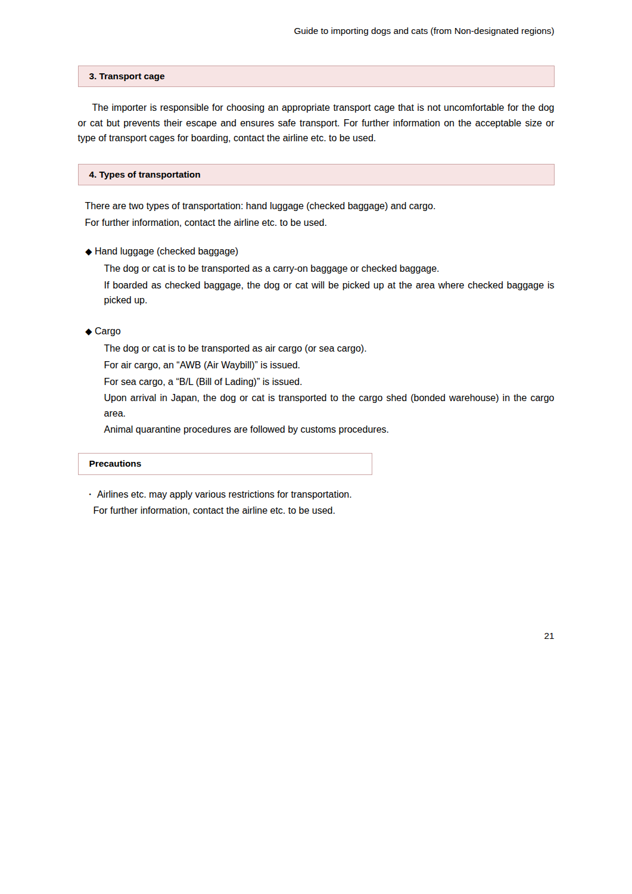Guide to importing dogs and cats (from Non-designated regions)
3. Transport cage
The importer is responsible for choosing an appropriate transport cage that is not uncomfortable for the dog or cat but prevents their escape and ensures safe transport. For further information on the acceptable size or type of transport cages for boarding, contact the airline etc. to be used.
4. Types of transportation
There are two types of transportation: hand luggage (checked baggage) and cargo.
For further information, contact the airline etc. to be used.
◆ Hand luggage (checked baggage)
The dog or cat is to be transported as a carry-on baggage or checked baggage.
If boarded as checked baggage, the dog or cat will be picked up at the area where checked baggage is picked up.
◆ Cargo
The dog or cat is to be transported as air cargo (or sea cargo).
For air cargo, an “AWB (Air Waybill)” is issued.
For sea cargo, a “B/L (Bill of Lading)” is issued.
Upon arrival in Japan, the dog or cat is transported to the cargo shed (bonded warehouse) in the cargo area.
Animal quarantine procedures are followed by customs procedures.
Precautions
・ Airlines etc. may apply various restrictions for transportation.
For further information, contact the airline etc. to be used.
21